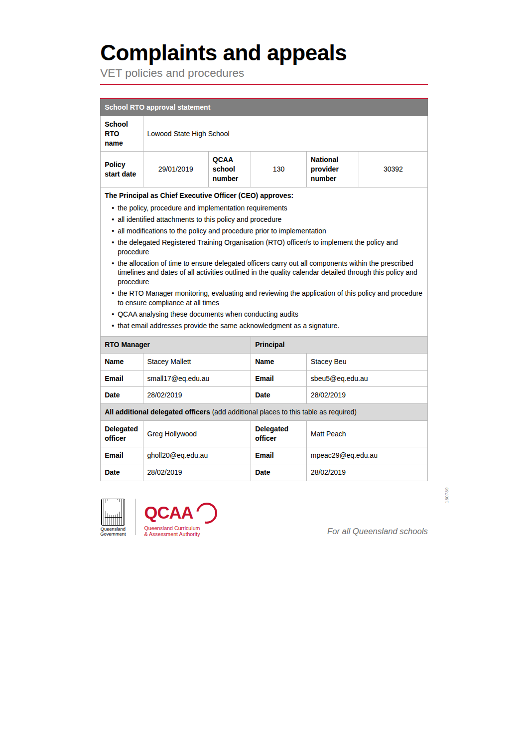Complaints and appeals
VET policies and procedures
| School RTO approval statement |
| School RTO name | Lowood State High School |
| Policy start date | 29/01/2019 | QCAA school number | 130 | National provider number | 30392 |
| The Principal as Chief Executive Officer (CEO) approves: the policy, procedure and implementation requirements all identified attachments to this policy and procedure all modifications to the policy and procedure prior to implementation the delegated Registered Training Organisation (RTO) officer/s to implement the policy and procedure the allocation of time to ensure delegated officers carry out all components within the prescribed timelines and dates of all activities outlined in the quality calendar detailed through this policy and procedure the RTO Manager monitoring, evaluating and reviewing the application of this policy and procedure to ensure compliance at all times QCAA analysing these documents when conducting audits that email addresses provide the same acknowledgment as a signature. |
| RTO Manager | Principal |
| Name | Stacey Mallett | Name | Stacey Beu |
| Email | small17@eq.edu.au | Email | sbeu5@eq.edu.au |
| Date | 28/02/2019 | Date | 28/02/2019 |
| All additional delegated officers (add additional places to this table as required) |
| Delegated officer | Greg Hollywood | Delegated officer | Matt Peach |
| Email | gholl20@eq.edu.au | Email | mpeac29@eq.edu.au |
| Date | 28/02/2019 | Date | 28/02/2019 |
180789
Queensland
Government
QCAA
Queensland Curriculum
& Assessment Authority
For all Queensland schools